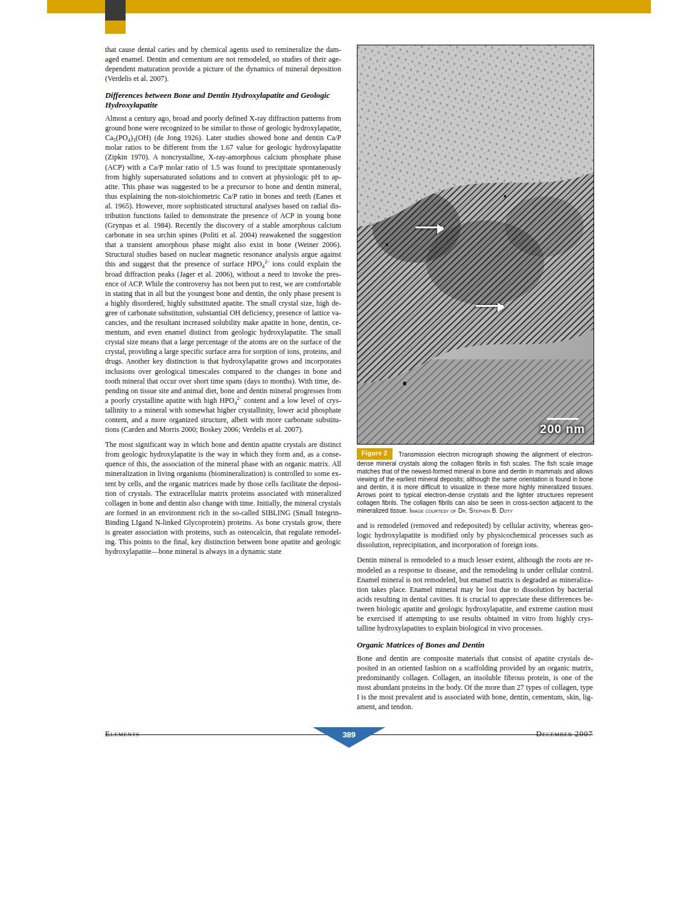that cause dental caries and by chemical agents used to remineralize the damaged enamel. Dentin and cementum are not remodeled, so studies of their age-dependent maturation provide a picture of the dynamics of mineral deposition (Verdelis et al. 2007).
Differences between Bone and Dentin Hydroxylapatite and Geologic Hydroxylapatite
Almost a century ago, broad and poorly defined X-ray diffraction patterns from ground bone were recognized to be similar to those of geologic hydroxylapatite, Ca5(PO4)3(OH) (de Jong 1926). Later studies showed bone and dentin Ca/P molar ratios to be different from the 1.67 value for geologic hydroxylapatite (Zipkin 1970). A noncrystalline, X-ray-amorphous calcium phosphate phase (ACP) with a Ca/P molar ratio of 1.5 was found to precipitate spontaneously from highly supersaturated solutions and to convert at physiologic pH to apatite. This phase was suggested to be a precursor to bone and dentin mineral, thus explaining the non-stoichiometric Ca/P ratio in bones and teeth (Eanes et al. 1965). However, more sophisticated structural analyses based on radial distribution functions failed to demonstrate the presence of ACP in young bone (Grynpas et al. 1984). Recently the discovery of a stable amorphous calcium carbonate in sea urchin spines (Politi et al. 2004) reawakened the suggestion that a transient amorphous phase might also exist in bone (Weiner 2006). Structural studies based on nuclear magnetic resonance analysis argue against this and suggest that the presence of surface HPO42- ions could explain the broad diffraction peaks (Jager et al. 2006), without a need to invoke the presence of ACP. While the controversy has not been put to rest, we are comfortable in stating that in all but the youngest bone and dentin, the only phase present is a highly disordered, highly substituted apatite. The small crystal size, high degree of carbonate substitution, substantial OH deficiency, presence of lattice vacancies, and the resultant increased solubility make apatite in bone, dentin, cementum, and even enamel distinct from geologic hydroxylapatite. The small crystal size means that a large percentage of the atoms are on the surface of the crystal, providing a large specific surface area for sorption of ions, proteins, and drugs. Another key distinction is that hydroxylapatite grows and incorporates inclusions over geological timescales compared to the changes in bone and tooth mineral that occur over short time spans (days to months). With time, depending on tissue site and animal diet, bone and dentin mineral progresses from a poorly crystalline apatite with high HPO42- content and a low level of crystallinity to a mineral with somewhat higher crystallinity, lower acid phosphate content, and a more organized structure, albeit with more carbonate substitutions (Carden and Morris 2000; Boskey 2006; Verdelis et al. 2007).
The most significant way in which bone and dentin apatite crystals are distinct from geologic hydroxylapatite is the way in which they form and, as a consequence of this, the association of the mineral phase with an organic matrix. All mineralization in living organisms (biomineralization) is controlled to some extent by cells, and the organic matrices made by those cells facilitate the deposition of crystals. The extracellular matrix proteins associated with mineralized collagen in bone and dentin also change with time. Initially, the mineral crystals are formed in an environment rich in the so-called SIBLING (Small Integrin-Binding LIgand N-linked Glycoprotein) proteins. As bone crystals grow, there is greater association with proteins, such as osteocalcin, that regulate remodeling. This points to the final, key distinction between bone apatite and geologic hydroxylapatite—bone mineral is always in a dynamic state
200 nm
Figure 2 Transmission electron micrograph showing the alignment of electron-dense mineral crystals along the collagen fibrils in fish scales. The fish scale image matches that of the newest-formed mineral in bone and dentin in mammals and allows viewing of the earliest mineral deposits; although the same orientation is found in bone and dentin, it is more difficult to visualize in these more highly mineralized tissues. Arrows point to typical electron-dense crystals and the lighter structures represent collagen fibrils. The collagen fibrils can also be seen in cross-section adjacent to the mineralized tissue. Image courtesy of Dr. Stephen B. Doty
and is remodeled (removed and redeposited) by cellular activity, whereas geologic hydroxylapatite is modified only by physicochemical processes such as dissolution, reprecipitation, and incorporation of foreign ions.
Dentin mineral is remodeled to a much lesser extent, although the roots are remodeled as a response to disease, and the remodeling is under cellular control. Enamel mineral is not remodeled, but enamel matrix is degraded as mineralization takes place. Enamel mineral may be lost due to dissolution by bacterial acids resulting in dental cavities. It is crucial to appreciate these differences between biologic apatite and geologic hydroxylapatite, and extreme caution must be exercised if attempting to use results obtained in vitro from highly crystalline hydroxylapatites to explain biological in vivo processes.
Organic Matrices of Bones and Dentin
Bone and dentin are composite materials that consist of apatite crystals deposited in an oriented fashion on a scaffolding provided by an organic matrix, predominantly collagen. Collagen, an insoluble fibrous protein, is one of the most abundant proteins in the body. Of the more than 27 types of collagen, type I is the most prevalent and is associated with bone, dentin, cementum, skin, ligament, and tendon.
Elements
389
December 2007